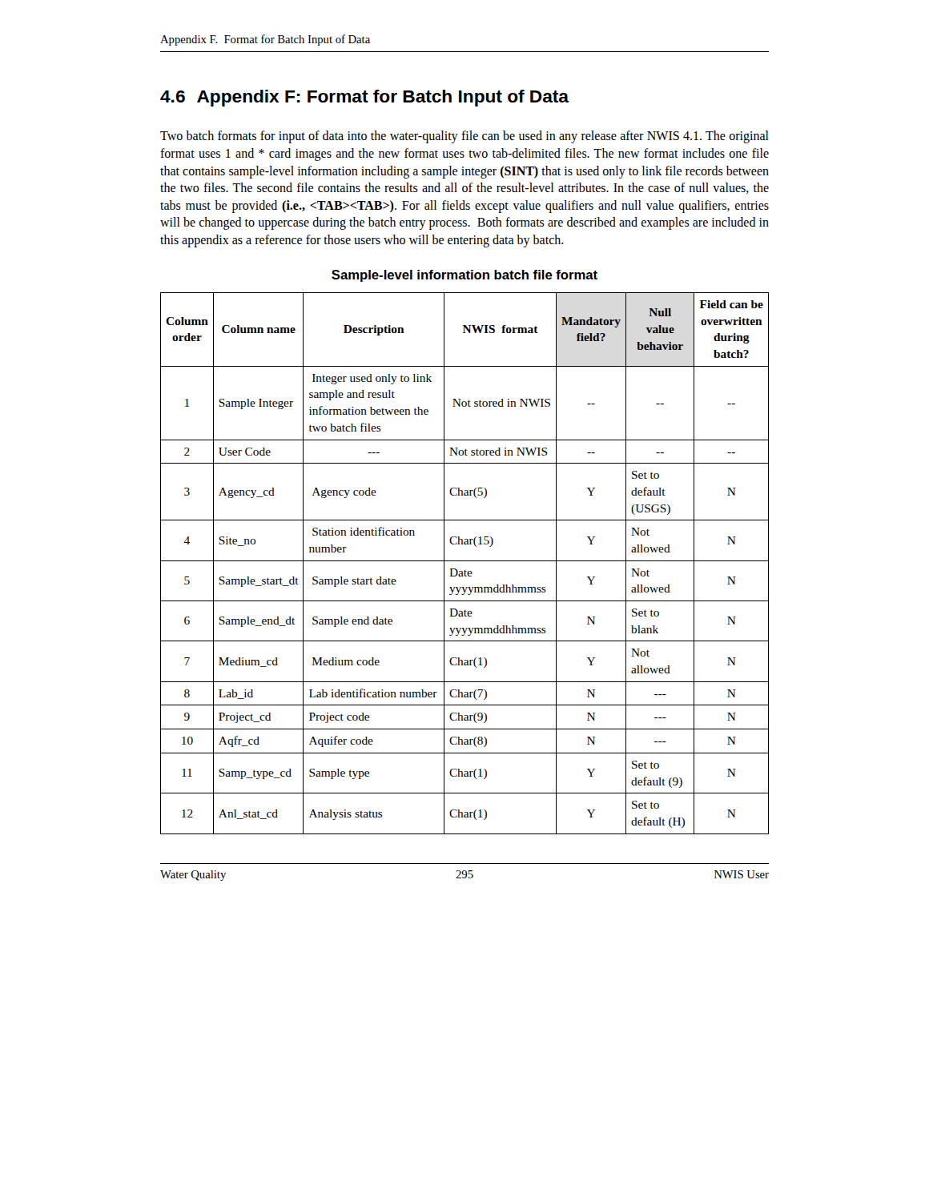Appendix F. Format for Batch Input of Data
4.6 Appendix F: Format for Batch Input of Data
Two batch formats for input of data into the water-quality file can be used in any release after NWIS 4.1. The original format uses 1 and * card images and the new format uses two tab-delimited files. The new format includes one file that contains sample-level information including a sample integer (SINT) that is used only to link file records between the two files. The second file contains the results and all of the result-level attributes. In the case of null values, the tabs must be provided (i.e., <TAB><TAB>). For all fields except value qualifiers and null value qualifiers, entries will be changed to uppercase during the batch entry process. Both formats are described and examples are included in this appendix as a reference for those users who will be entering data by batch.
Sample-level information batch file format
| Column order | Column name | Description | NWIS format | Mandatory field? | Null value behavior | Field can be overwritten during batch? |
| --- | --- | --- | --- | --- | --- | --- |
| 1 | Sample Integer | Integer used only to link sample and result information between the two batch files | Not stored in NWIS | -- | -- | -- |
| 2 | User Code | --- | Not stored in NWIS | -- | -- | -- |
| 3 | Agency_cd | Agency code | Char(5) | Y | Set to default (USGS) | N |
| 4 | Site_no | Station identification number | Char(15) | Y | Not allowed | N |
| 5 | Sample_start_dt | Sample start date | Date yyyymmddhhmmss | Y | Not allowed | N |
| 6 | Sample_end_dt | Sample end date | Date yyyymmddhhmmss | N | Set to blank | N |
| 7 | Medium_cd | Medium code | Char(1) | Y | Not allowed | N |
| 8 | Lab_id | Lab identification number | Char(7) | N | --- | N |
| 9 | Project_cd | Project code | Char(9) | N | --- | N |
| 10 | Aqfr_cd | Aquifer code | Char(8) | N | --- | N |
| 11 | Samp_type_cd | Sample type | Char(1) | Y | Set to default (9) | N |
| 12 | Anl_stat_cd | Analysis status | Char(1) | Y | Set to default (H) | N |
Water Quality 295 NWIS User